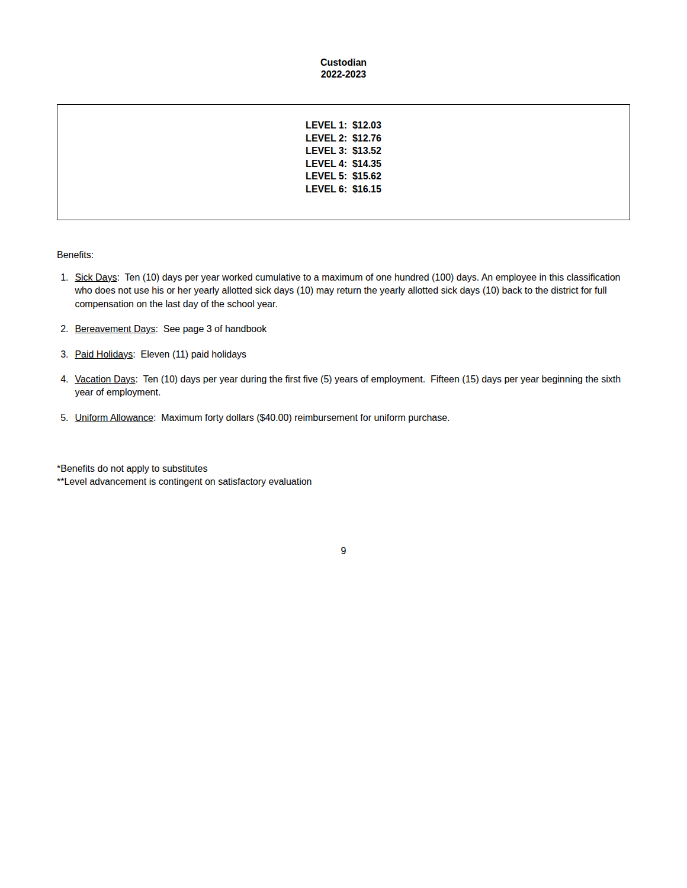Custodian
2022-2023
LEVEL 1: $12.03
LEVEL 2: $12.76
LEVEL 3: $13.52
LEVEL 4: $14.35
LEVEL 5: $15.62
LEVEL 6: $16.15
Benefits:
Sick Days: Ten (10) days per year worked cumulative to a maximum of one hundred (100) days. An employee in this classification who does not use his or her yearly allotted sick days (10) may return the yearly allotted sick days (10) back to the district for full compensation on the last day of the school year.
Bereavement Days: See page 3 of handbook
Paid Holidays: Eleven (11) paid holidays
Vacation Days: Ten (10) days per year during the first five (5) years of employment. Fifteen (15) days per year beginning the sixth year of employment.
Uniform Allowance: Maximum forty dollars ($40.00) reimbursement for uniform purchase.
*Benefits do not apply to substitutes
**Level advancement is contingent on satisfactory evaluation
9